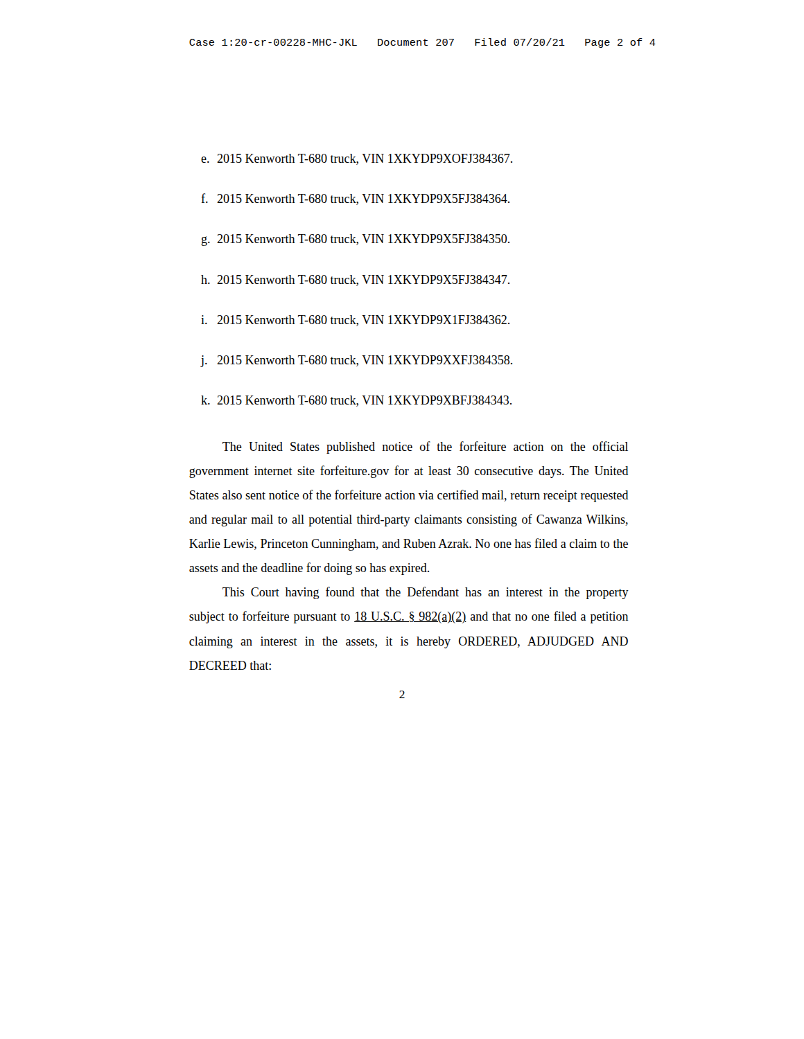Case 1:20-cr-00228-MHC-JKL Document 207 Filed 07/20/21 Page 2 of 4
e. 2015 Kenworth T-680 truck, VIN 1XKYDP9XOFJ384367.
f. 2015 Kenworth T-680 truck, VIN 1XKYDP9X5FJ384364.
g. 2015 Kenworth T-680 truck, VIN 1XKYDP9X5FJ384350.
h. 2015 Kenworth T-680 truck, VIN 1XKYDP9X5FJ384347.
i. 2015 Kenworth T-680 truck, VIN 1XKYDP9X1FJ384362.
j. 2015 Kenworth T-680 truck, VIN 1XKYDP9XXFJ384358.
k. 2015 Kenworth T-680 truck, VIN 1XKYDP9XBFJ384343.
The United States published notice of the forfeiture action on the official government internet site forfeiture.gov for at least 30 consecutive days. The United States also sent notice of the forfeiture action via certified mail, return receipt requested and regular mail to all potential third-party claimants consisting of Cawanza Wilkins, Karlie Lewis, Princeton Cunningham, and Ruben Azrak. No one has filed a claim to the assets and the deadline for doing so has expired.
This Court having found that the Defendant has an interest in the property subject to forfeiture pursuant to 18 U.S.C. § 982(a)(2) and that no one filed a petition claiming an interest in the assets, it is hereby ORDERED, ADJUDGED AND DECREED that:
2